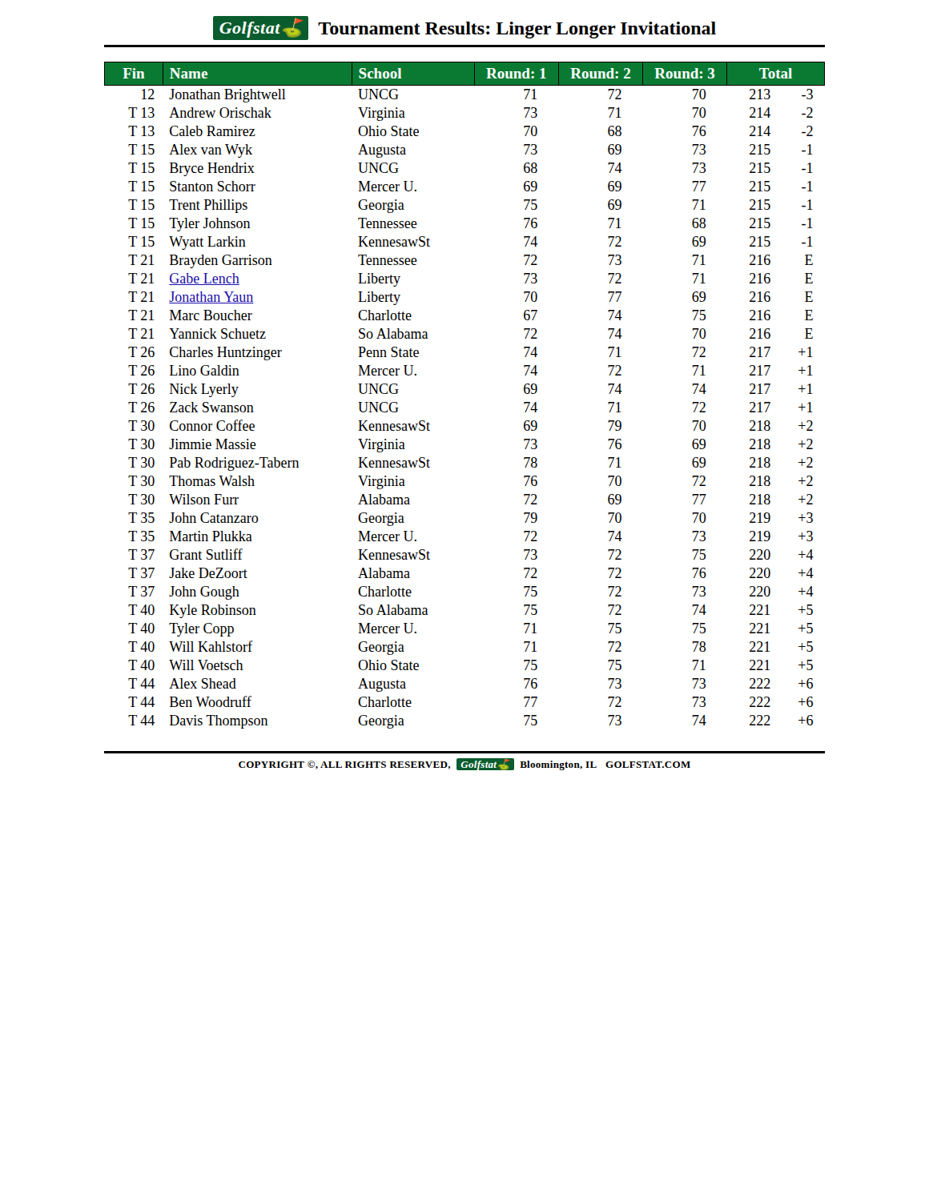Golfstat⛳
Tournament Results: Linger Longer Invitational
| Fin | Name | School | Round: 1 | Round: 2 | Round: 3 | Total |
| --- | --- | --- | --- | --- | --- | --- |
| 12 | Jonathan Brightwell | UNCG | 71 | 72 | 70 | 213 | -3 |
| T 13 | Andrew Orischak | Virginia | 73 | 71 | 70 | 214 | -2 |
| T 13 | Caleb Ramirez | Ohio State | 70 | 68 | 76 | 214 | -2 |
| T 15 | Alex van Wyk | Augusta | 73 | 69 | 73 | 215 | -1 |
| T 15 | Bryce Hendrix | UNCG | 68 | 74 | 73 | 215 | -1 |
| T 15 | Stanton Schorr | Mercer U. | 69 | 69 | 77 | 215 | -1 |
| T 15 | Trent Phillips | Georgia | 75 | 69 | 71 | 215 | -1 |
| T 15 | Tyler Johnson | Tennessee | 76 | 71 | 68 | 215 | -1 |
| T 15 | Wyatt Larkin | KennesawSt | 74 | 72 | 69 | 215 | -1 |
| T 21 | Brayden Garrison | Tennessee | 72 | 73 | 71 | 216 | E |
| T 21 | Gabe Lench | Liberty | 73 | 72 | 71 | 216 | E |
| T 21 | Jonathan Yaun | Liberty | 70 | 77 | 69 | 216 | E |
| T 21 | Marc Boucher | Charlotte | 67 | 74 | 75 | 216 | E |
| T 21 | Yannick Schuetz | So Alabama | 72 | 74 | 70 | 216 | E |
| T 26 | Charles Huntzinger | Penn State | 74 | 71 | 72 | 217 | +1 |
| T 26 | Lino Galdin | Mercer U. | 74 | 72 | 71 | 217 | +1 |
| T 26 | Nick Lyerly | UNCG | 69 | 74 | 74 | 217 | +1 |
| T 26 | Zack Swanson | UNCG | 74 | 71 | 72 | 217 | +1 |
| T 30 | Connor Coffee | KennesawSt | 69 | 79 | 70 | 218 | +2 |
| T 30 | Jimmie Massie | Virginia | 73 | 76 | 69 | 218 | +2 |
| T 30 | Pab Rodriguez-Tabern | KennesawSt | 78 | 71 | 69 | 218 | +2 |
| T 30 | Thomas Walsh | Virginia | 76 | 70 | 72 | 218 | +2 |
| T 30 | Wilson Furr | Alabama | 72 | 69 | 77 | 218 | +2 |
| T 35 | John Catanzaro | Georgia | 79 | 70 | 70 | 219 | +3 |
| T 35 | Martin Plukka | Mercer U. | 72 | 74 | 73 | 219 | +3 |
| T 37 | Grant Sutliff | KennesawSt | 73 | 72 | 75 | 220 | +4 |
| T 37 | Jake DeZoort | Alabama | 72 | 72 | 76 | 220 | +4 |
| T 37 | John Gough | Charlotte | 75 | 72 | 73 | 220 | +4 |
| T 40 | Kyle Robinson | So Alabama | 75 | 72 | 74 | 221 | +5 |
| T 40 | Tyler Copp | Mercer U. | 71 | 75 | 75 | 221 | +5 |
| T 40 | Will Kahlstorf | Georgia | 71 | 72 | 78 | 221 | +5 |
| T 40 | Will Voetsch | Ohio State | 75 | 75 | 71 | 221 | +5 |
| T 44 | Alex Shead | Augusta | 76 | 73 | 73 | 222 | +6 |
| T 44 | Ben Woodruff | Charlotte | 77 | 72 | 73 | 222 | +6 |
| T 44 | Davis Thompson | Georgia | 75 | 73 | 74 | 222 | +6 |
COPYRIGHT ©, ALL RIGHTS RESERVED, Golfstat⛳ Bloomington, IL GOLFSTAT.COM